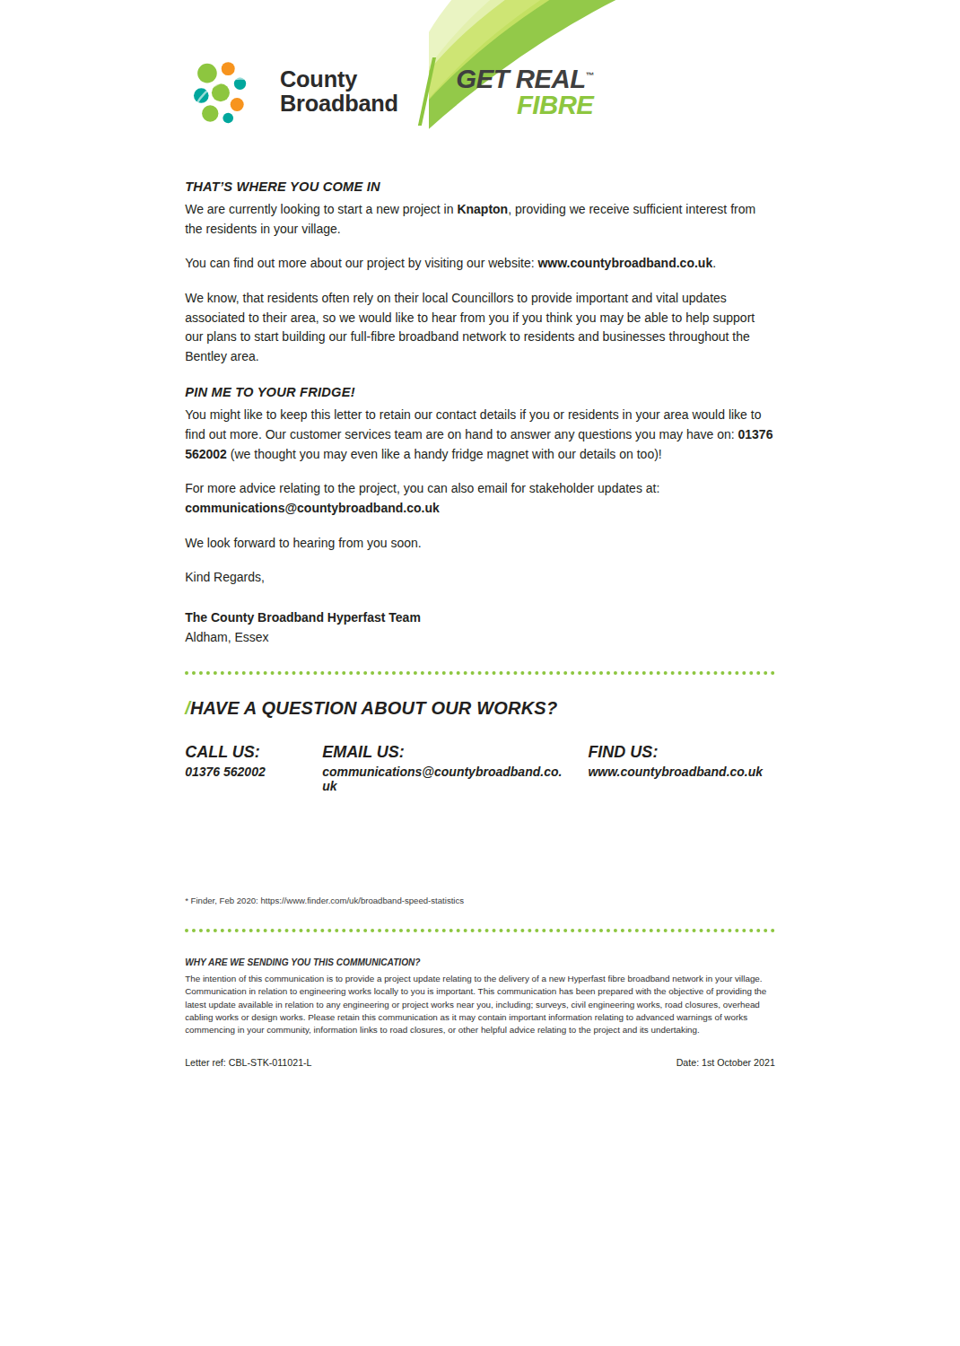County Broadband
GET REAL™ FIBRE
That’s where you come in
We are currently looking to start a new project in Knapton, providing we receive sufficient interest from the residents in your village.
You can find out more about our project by visiting our website: www.countybroadband.co.uk.
We know, that residents often rely on their local Councillors to provide important and vital updates associated to their area, so we would like to hear from you if you think you may be able to help support our plans to start building our full-fibre broadband network to residents and businesses throughout the Bentley area.
Pin me to your fridge!
You might like to keep this letter to retain our contact details if you or residents in your area would like to find out more. Our customer services team are on hand to answer any questions you may have on: 01376 562002 (we thought you may even like a handy fridge magnet with our details on too)!
For more advice relating to the project, you can also email for stakeholder updates at:
communications@countybroadband.co.uk
We look forward to hearing from you soon.
Kind Regards,
The County Broadband Hyperfast Team
Aldham, Essex
/Have a question about our works?
Call us:
01376 562002
Email us:
communications@countybroadband.co.uk
Find us:
www.countybroadband.co.uk
* Finder, Feb 2020: https://www.finder.com/uk/broadband-speed-statistics
Why are we sending you this communication?
The intention of this communication is to provide a project update relating to the delivery of a new Hyperfast fibre broadband network in your village. Communication in relation to engineering works locally to you is important. This communication has been prepared with the objective of providing the latest update available in relation to any engineering or project works near you, including; surveys, civil engineering works, road closures, overhead cabling works or design works. Please retain this communication as it may contain important information relating to advanced warnings of works commencing in your community, information links to road closures, or other helpful advice relating to the project and its undertaking.
Letter ref: CBL-STK-011021-L Date: 1st October 2021